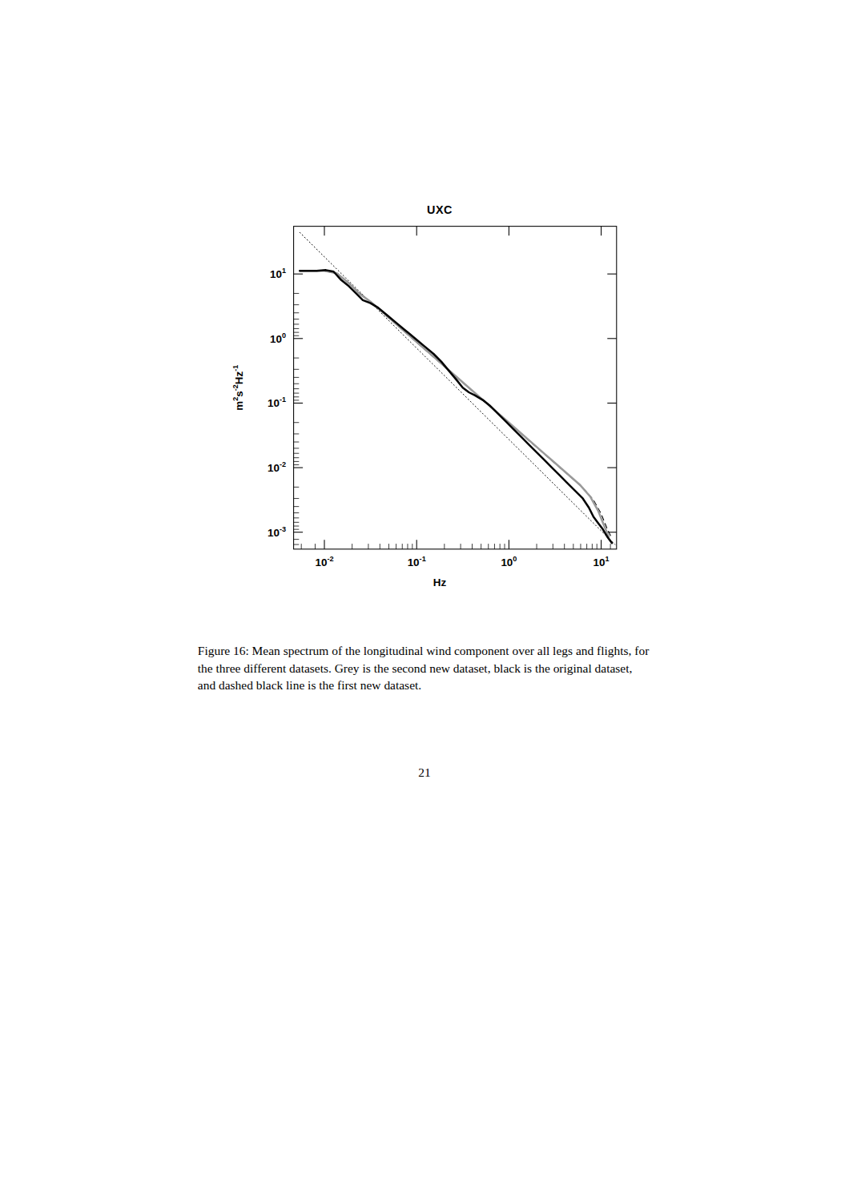UXC mean spectrum plot UXC 101 100 10-1 10-2 10-3 10-2 10-1 100 101 Hz m2s-2Hz-1
Figure 16: Mean spectrum of the longitudinal wind component over all legs and flights, for the three different datasets. Grey is the second new dataset, black is the original dataset, and dashed black line is the first new dataset.
21